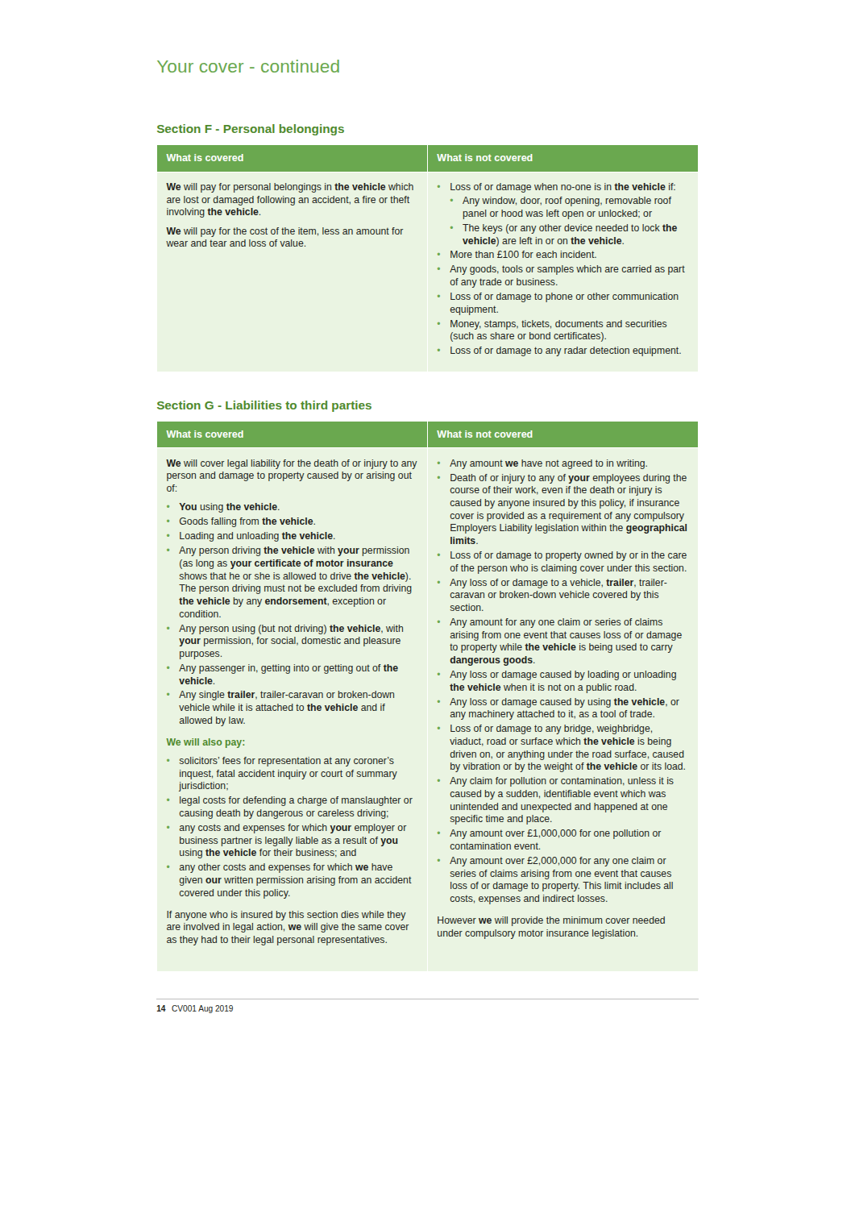Your cover - continued
Section F - Personal belongings
| What is covered | What is not covered |
| --- | --- |
| We will pay for personal belongings in the vehicle which are lost or damaged following an accident, a fire or theft involving the vehicle . We will pay for the cost of the item, less an amount for wear and tear and loss of value. | Loss of or damage when no-one is in the vehicle if: Any window, door, roof opening, removable roof panel or hood was left open or unlocked; or The keys (or any other device needed to lock the vehicle ) are left in or on the vehicle . More than £100 for each incident. Any goods, tools or samples which are carried as part of any trade or business. Loss of or damage to phone or other communication equipment. Money, stamps, tickets, documents and securities (such as share or bond certificates). Loss of or damage to any radar detection equipment. |
Section G - Liabilities to third parties
| What is covered | What is not covered |
| --- | --- |
| We will cover legal liability for the death of or injury to any person and damage to property caused by or arising out of: You using the vehicle . Goods falling from the vehicle . Loading and unloading the vehicle . Any person driving the vehicle with your permission (as long as your certificate of motor insurance shows that he or she is allowed to drive the vehicle ). The person driving must not be excluded from driving the vehicle by any endorsement , exception or condition. Any person using (but not driving) the vehicle , with your permission, for social, domestic and pleasure purposes. Any passenger in, getting into or getting out of the vehicle . Any single trailer , trailer-caravan or broken-down vehicle while it is attached to the vehicle and if allowed by law. We will also pay: solicitors’ fees for representation at any coroner’s inquest, fatal accident inquiry or court of summary jurisdiction; legal costs for defending a charge of manslaughter or causing death by dangerous or careless driving; any costs and expenses for which your employer or business partner is legally liable as a result of you using the vehicle for their business; and any other costs and expenses for which we have given our written permission arising from an accident covered under this policy. If anyone who is insured by this section dies while they are involved in legal action, we will give the same cover as they had to their legal personal representatives. | Any amount we have not agreed to in writing. Death of or injury to any of your employees during the course of their work, even if the death or injury is caused by anyone insured by this policy, if insurance cover is provided as a requirement of any compulsory Employers Liability legislation within the geographical limits . Loss of or damage to property owned by or in the care of the person who is claiming cover under this section. Any loss of or damage to a vehicle, trailer , trailer-caravan or broken-down vehicle covered by this section. Any amount for any one claim or series of claims arising from one event that causes loss of or damage to property while the vehicle is being used to carry dangerous goods . Any loss or damage caused by loading or unloading the vehicle when it is not on a public road. Any loss or damage caused by using the vehicle , or any machinery attached to it, as a tool of trade. Loss of or damage to any bridge, weighbridge, viaduct, road or surface which the vehicle is being driven on, or anything under the road surface, caused by vibration or by the weight of the vehicle or its load. Any claim for pollution or contamination, unless it is caused by a sudden, identifiable event which was unintended and unexpected and happened at one specific time and place. Any amount over £1,000,000 for one pollution or contamination event. Any amount over £2,000,000 for any one claim or series of claims arising from one event that causes loss of or damage to property. This limit includes all costs, expenses and indirect losses. However we will provide the minimum cover needed under compulsory motor insurance legislation. |
14 CV001 Aug 2019